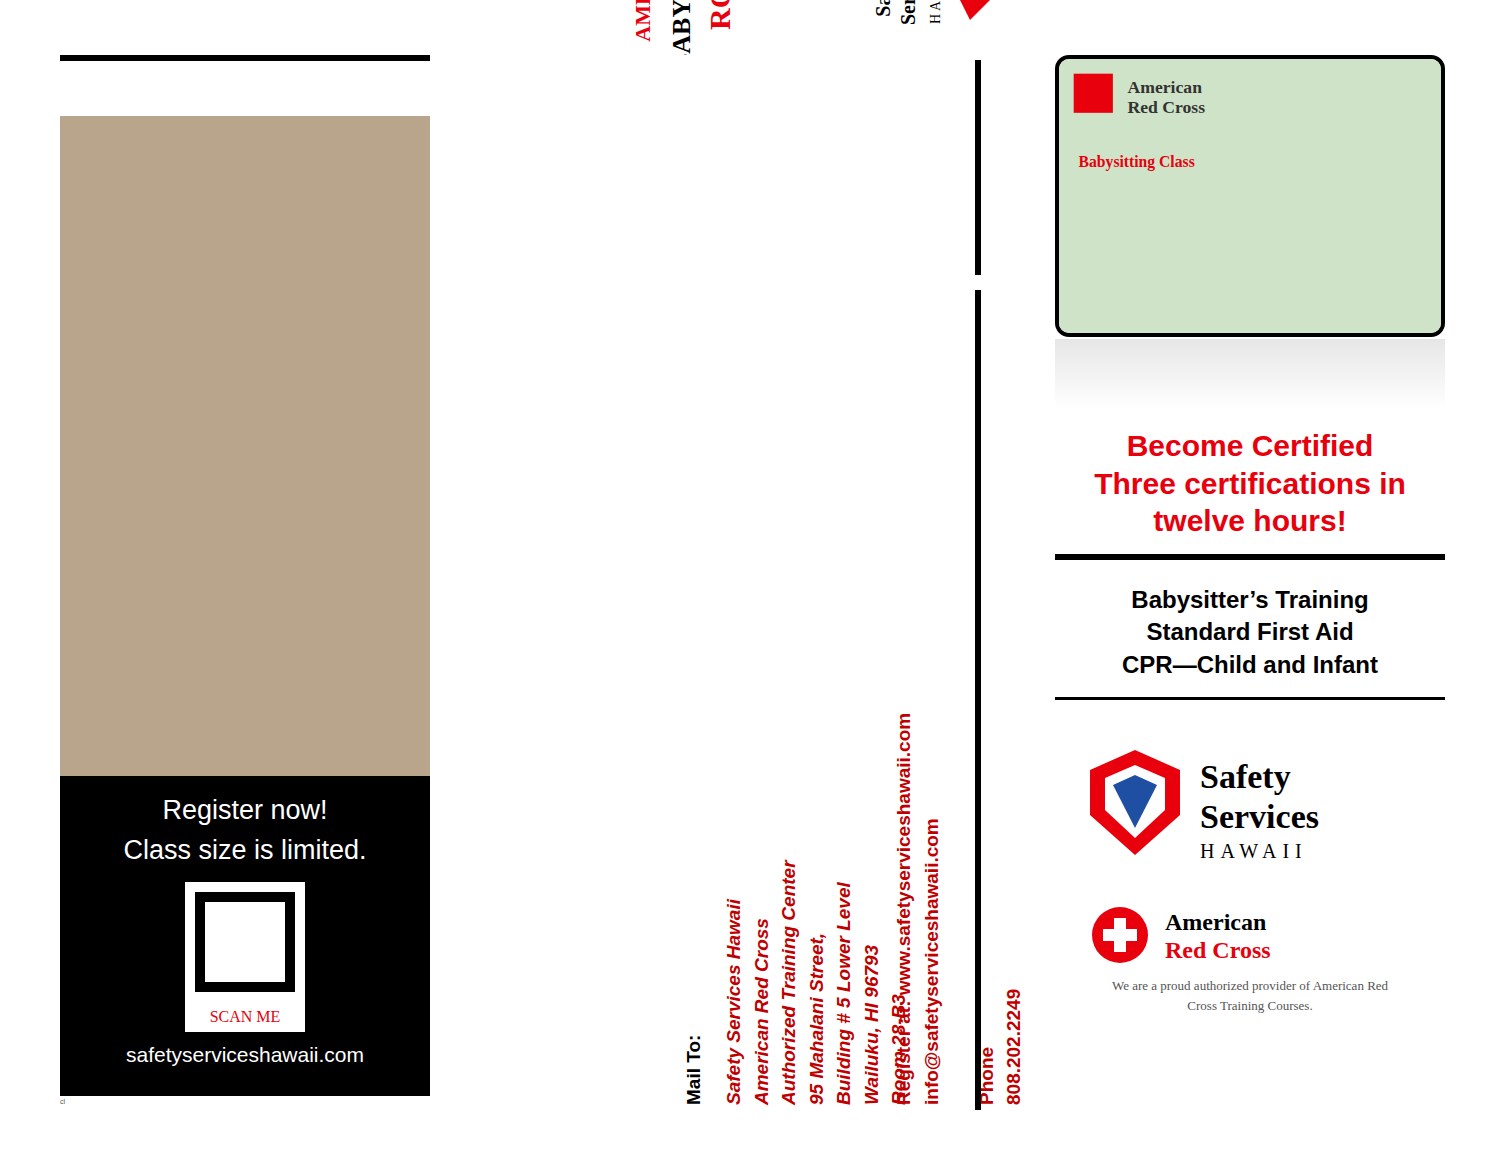Register now!
Class size is limited.
safetyserviceshawaii.com
cl
Mail To:
Safety Services Hawaii American Red Cross Authorized Training Center 95 Mahalani Street, Building # 5 Lower Level Wailuku, HI 96793 Room 28-B3
Register at: www.safetyserviceshawaii.com info@safetyserviceshawaii.com Phone 808.202.2249
Become Certified
Three certifications in
twelve hours!
Babysitter’s Training
Standard First Aid
CPR—Child and Infant